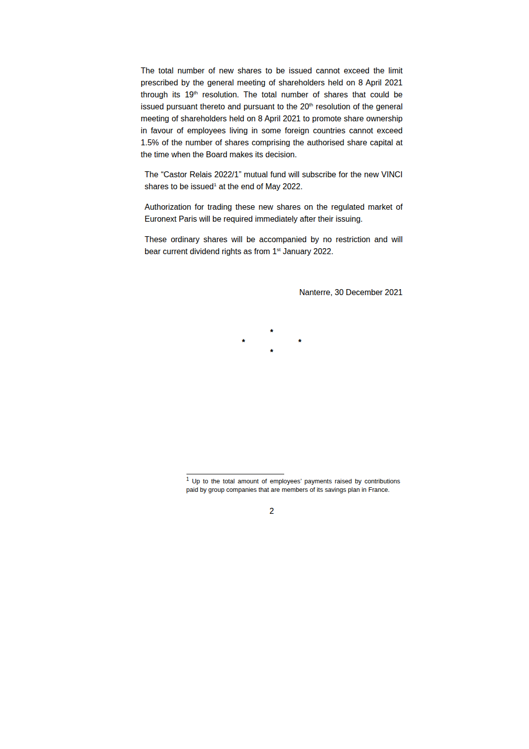The total number of new shares to be issued cannot exceed the limit prescribed by the general meeting of shareholders held on 8 April 2021 through its 19th resolution. The total number of shares that could be issued pursuant thereto and pursuant to the 20th resolution of the general meeting of shareholders held on 8 April 2021 to promote share ownership in favour of employees living in some foreign countries cannot exceed 1.5% of the number of shares comprising the authorised share capital at the time when the Board makes its decision.
The “Castor Relais 2022/1” mutual fund will subscribe for the new VINCI shares to be issued1 at the end of May 2022.
Authorization for trading these new shares on the regulated market of Euronext Paris will be required immediately after their issuing.
These ordinary shares will be accompanied by no restriction and will bear current dividend rights as from 1st January 2022.
Nanterre, 30 December 2021
* * * *
1 Up to the total amount of employees’ payments raised by contributions paid by group companies that are members of its savings plan in France.
2